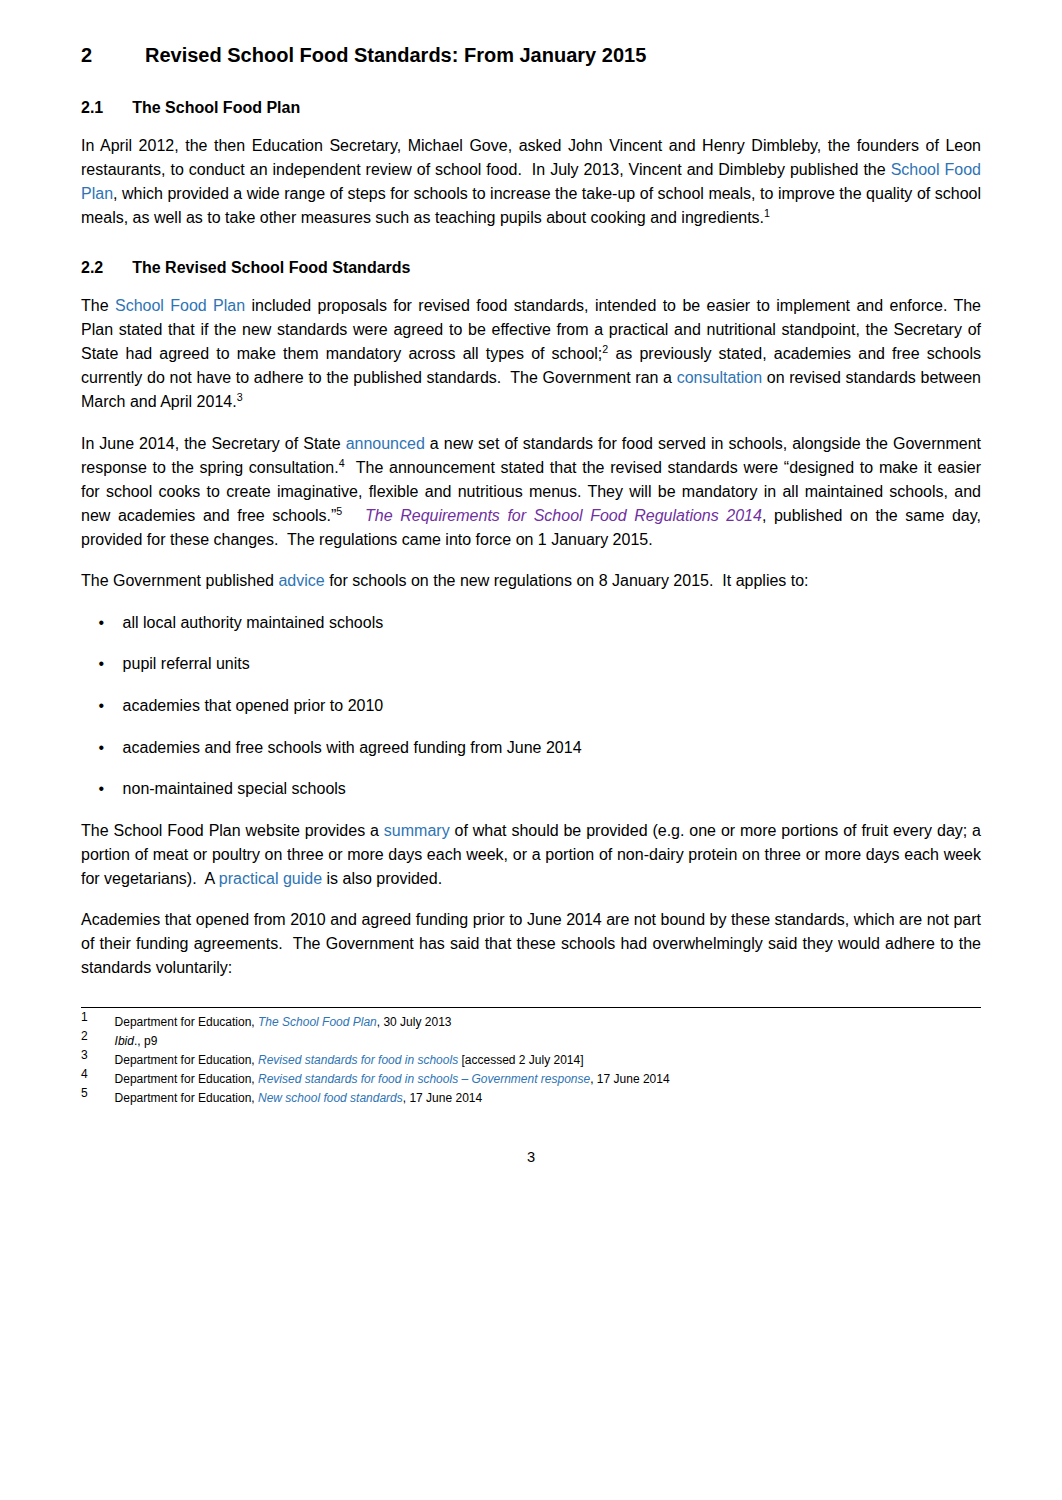2 Revised School Food Standards: From January 2015
2.1 The School Food Plan
In April 2012, the then Education Secretary, Michael Gove, asked John Vincent and Henry Dimbleby, the founders of Leon restaurants, to conduct an independent review of school food. In July 2013, Vincent and Dimbleby published the School Food Plan, which provided a wide range of steps for schools to increase the take-up of school meals, to improve the quality of school meals, as well as to take other measures such as teaching pupils about cooking and ingredients.1
2.2 The Revised School Food Standards
The School Food Plan included proposals for revised food standards, intended to be easier to implement and enforce. The Plan stated that if the new standards were agreed to be effective from a practical and nutritional standpoint, the Secretary of State had agreed to make them mandatory across all types of school;2 as previously stated, academies and free schools currently do not have to adhere to the published standards. The Government ran a consultation on revised standards between March and April 2014.3
In June 2014, the Secretary of State announced a new set of standards for food served in schools, alongside the Government response to the spring consultation.4 The announcement stated that the revised standards were “designed to make it easier for school cooks to create imaginative, flexible and nutritious menus. They will be mandatory in all maintained schools, and new academies and free schools.”5 The Requirements for School Food Regulations 2014, published on the same day, provided for these changes. The regulations came into force on 1 January 2015.
The Government published advice for schools on the new regulations on 8 January 2015. It applies to:
all local authority maintained schools
pupil referral units
academies that opened prior to 2010
academies and free schools with agreed funding from June 2014
non-maintained special schools
The School Food Plan website provides a summary of what should be provided (e.g. one or more portions of fruit every day; a portion of meat or poultry on three or more days each week, or a portion of non-dairy protein on three or more days each week for vegetarians). A practical guide is also provided.
Academies that opened from 2010 and agreed funding prior to June 2014 are not bound by these standards, which are not part of their funding agreements. The Government has said that these schools had overwhelmingly said they would adhere to the standards voluntarily:
| 1 | Department for Education, The School Food Plan , 30 July 2013 |
| 2 | Ibid ., p9 |
| 3 | Department for Education, Revised standards for food in schools [accessed 2 July 2014] |
| 4 | Department for Education, Revised standards for food in schools – Government response , 17 June 2014 |
| 5 | Department for Education, New school food standards , 17 June 2014 |
3